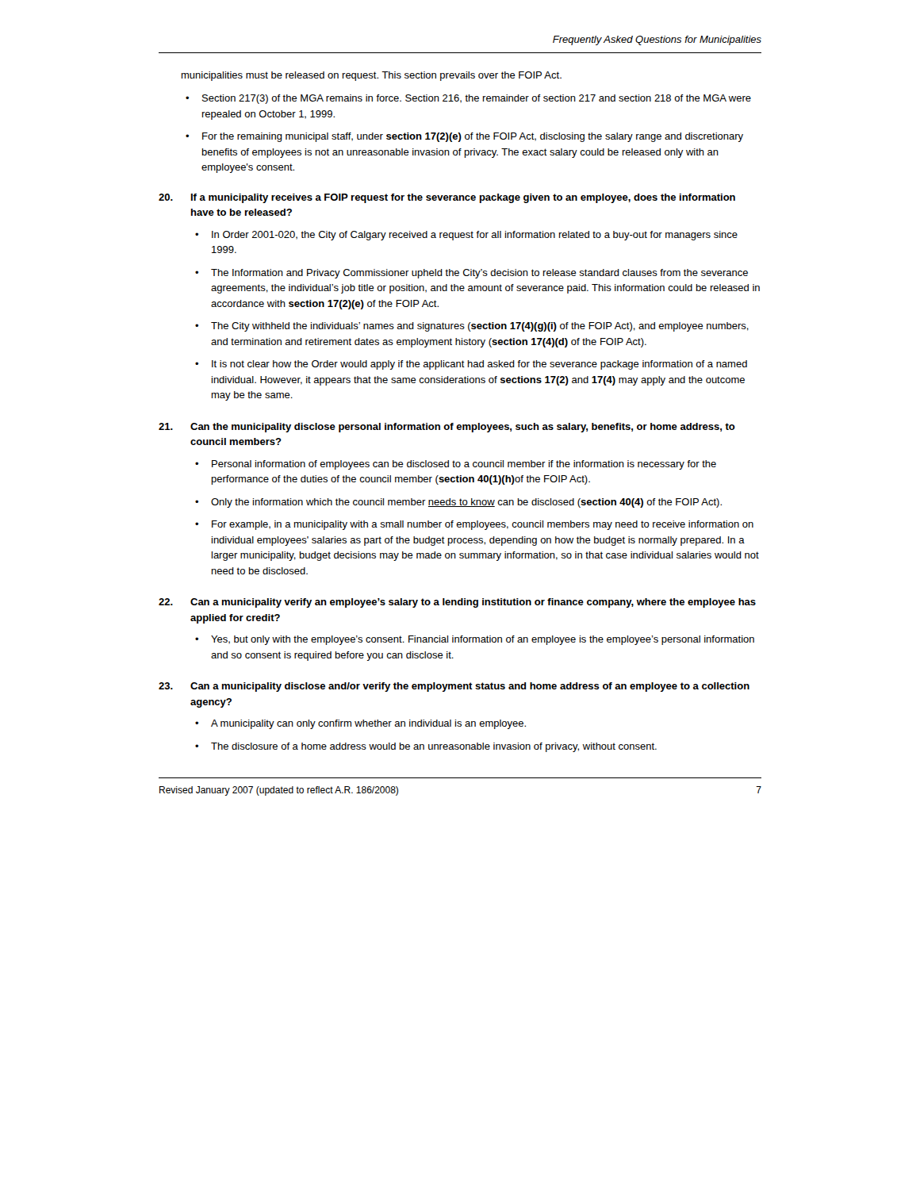Frequently Asked Questions for Municipalities
municipalities must be released on request. This section prevails over the FOIP Act.
Section 217(3) of the MGA remains in force. Section 216, the remainder of section 217 and section 218 of the MGA were repealed on October 1, 1999.
For the remaining municipal staff, under section 17(2)(e) of the FOIP Act, disclosing the salary range and discretionary benefits of employees is not an unreasonable invasion of privacy. The exact salary could be released only with an employee's consent.
If a municipality receives a FOIP request for the severance package given to an employee, does the information have to be released?
In Order 2001-020, the City of Calgary received a request for all information related to a buy-out for managers since 1999.
The Information and Privacy Commissioner upheld the City’s decision to release standard clauses from the severance agreements, the individual’s job title or position, and the amount of severance paid. This information could be released in accordance with section 17(2)(e) of the FOIP Act.
The City withheld the individuals’ names and signatures (section 17(4)(g)(i) of the FOIP Act), and employee numbers, and termination and retirement dates as employment history (section 17(4)(d) of the FOIP Act).
It is not clear how the Order would apply if the applicant had asked for the severance package information of a named individual. However, it appears that the same considerations of sections 17(2) and 17(4) may apply and the outcome may be the same.
Can the municipality disclose personal information of employees, such as salary, benefits, or home address, to council members?
Personal information of employees can be disclosed to a council member if the information is necessary for the performance of the duties of the council member (section 40(1)(h) of the FOIP Act).
Only the information which the council member needs to know can be disclosed (section 40(4) of the FOIP Act).
For example, in a municipality with a small number of employees, council members may need to receive information on individual employees' salaries as part of the budget process, depending on how the budget is normally prepared. In a larger municipality, budget decisions may be made on summary information, so in that case individual salaries would not need to be disclosed.
Can a municipality verify an employee’s salary to a lending institution or finance company, where the employee has applied for credit?
Yes, but only with the employee’s consent. Financial information of an employee is the employee’s personal information and so consent is required before you can disclose it.
Can a municipality disclose and/or verify the employment status and home address of an employee to a collection agency?
A municipality can only confirm whether an individual is an employee.
The disclosure of a home address would be an unreasonable invasion of privacy, without consent.
Revised January 2007 (updated to reflect A.R. 186/2008) 7